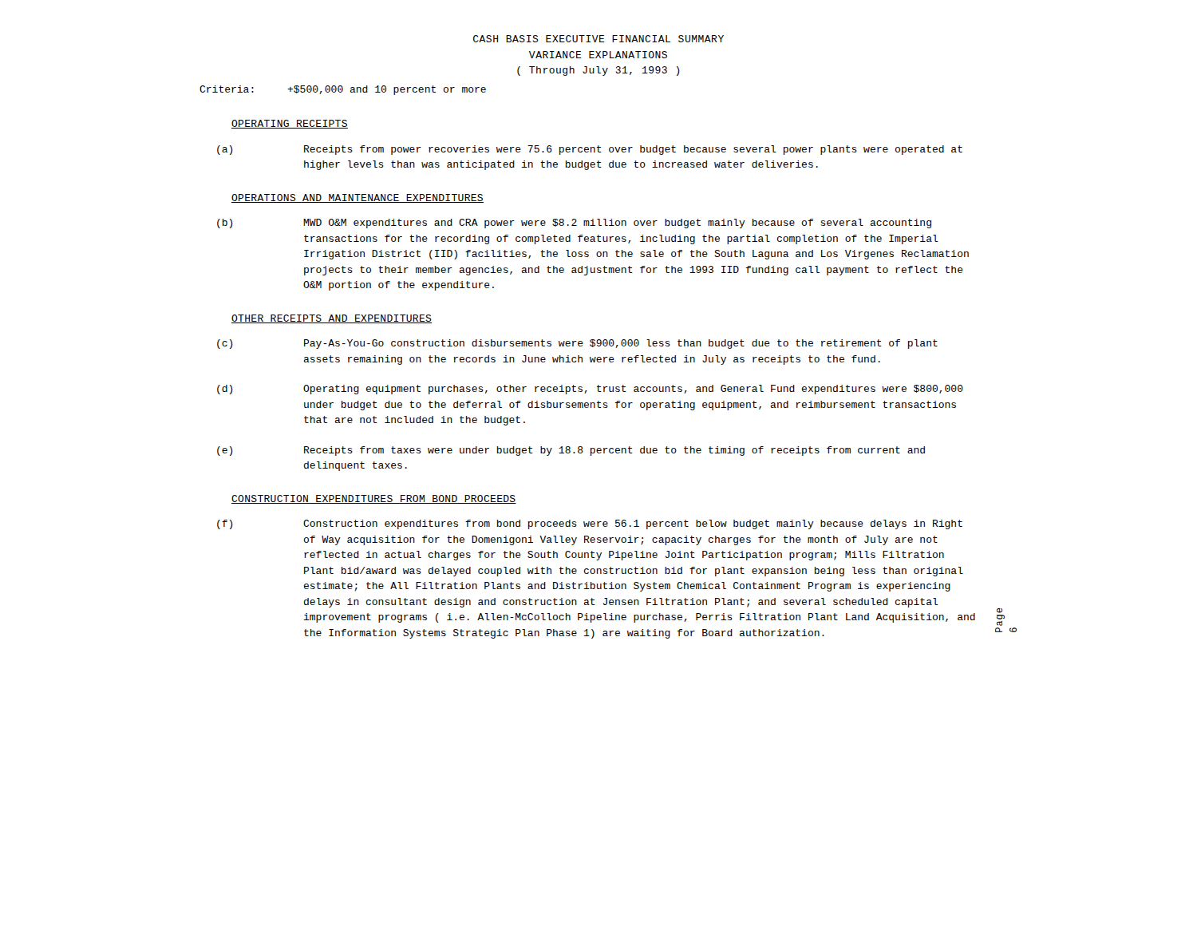CASH BASIS EXECUTIVE FINANCIAL SUMMARY
VARIANCE EXPLANATIONS
( Through July 31, 1993 )
Criteria:+$500,000 and 10 percent or more
OPERATING RECEIPTS
(a)
Receipts from power recoveries were 75.6 percent over budget because several power plants were operated at higher levels than was anticipated in the budget due to increased water deliveries.
OPERATIONS AND MAINTENANCE EXPENDITURES
(b)
MWD O&M expenditures and CRA power were $8.2 million over budget mainly because of several accounting transactions for the recording of completed features, including the partial completion of the Imperial Irrigation District (IID) facilities, the loss on the sale of the South Laguna and Los Virgenes Reclamation projects to their member agencies, and the adjustment for the 1993 IID funding call payment to reflect the O&M portion of the expenditure.
OTHER RECEIPTS AND EXPENDITURES
(c)
Pay-As-You-Go construction disbursements were $900,000 less than budget due to the retirement of plant assets remaining on the records in June which were reflected in July as receipts to the fund.
(d)
Operating equipment purchases, other receipts, trust accounts, and General Fund expenditures were $800,000 under budget due to the deferral of disbursements for operating equipment, and reimbursement transactions that are not included in the budget.
(e)
Receipts from taxes were under budget by 18.8 percent due to the timing of receipts from current and delinquent taxes.
CONSTRUCTION EXPENDITURES FROM BOND PROCEEDS
(f)
Construction expenditures from bond proceeds were 56.1 percent below budget mainly because delays in Right of Way acquisition for the Domenigoni Valley Reservoir; capacity charges for the month of July are not reflected in actual charges for the South County Pipeline Joint Participation program; Mills Filtration Plant bid/award was delayed coupled with the construction bid for plant expansion being less than original estimate; the All Filtration Plants and Distribution System Chemical Containment Program is experiencing delays in consultant design and construction at Jensen Filtration Plant; and several scheduled capital improvement programs ( i.e. Allen-McColloch Pipeline purchase, Perris Filtration Plant Land Acquisition, and the Information Systems Strategic Plan Phase 1) are waiting for Board authorization.
Page 6